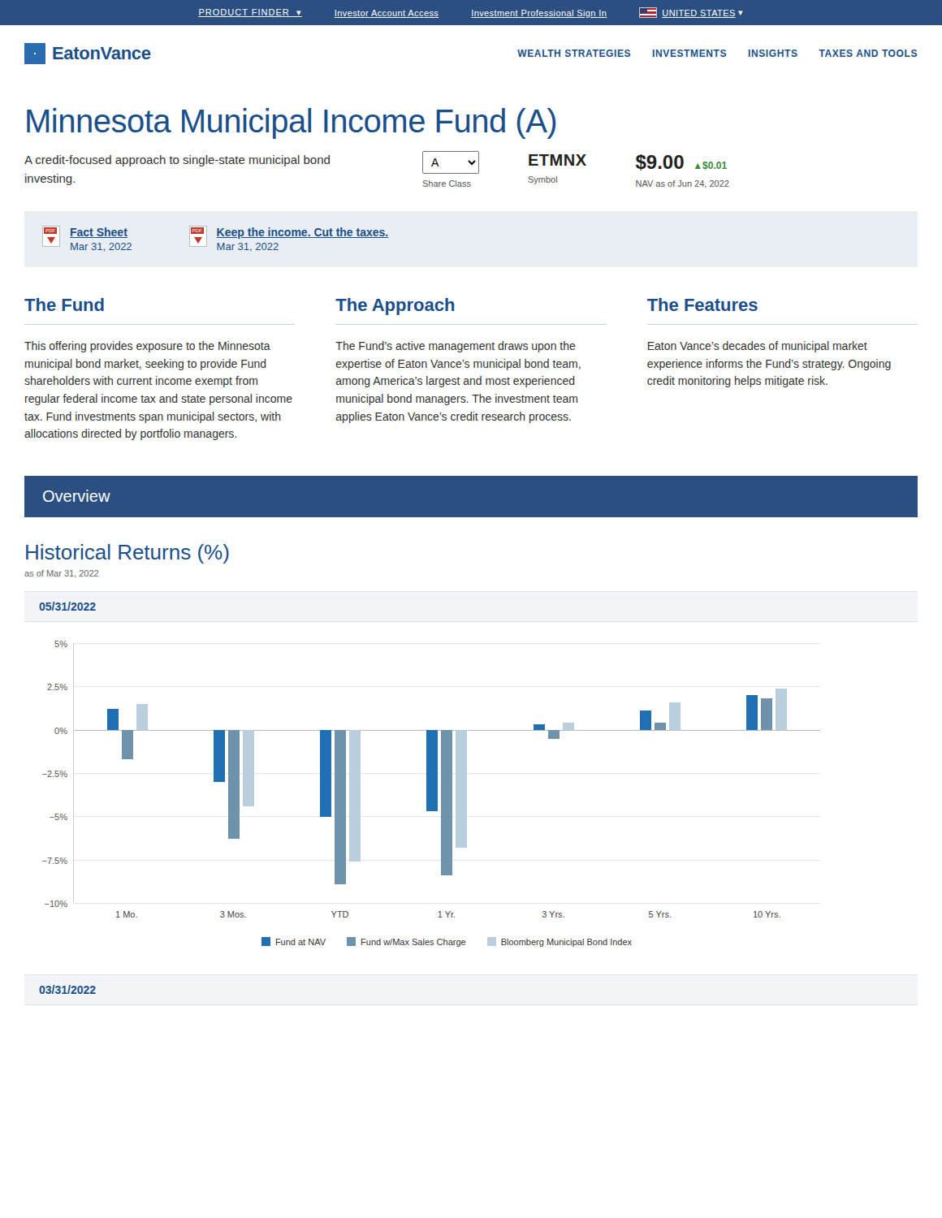PRODUCT FINDER ▾ Investor Account Access Investment Professional Sign In UNITED STATES ▾
EatonVance
Wealth Strategies Investments Insights Taxes and Tools
Minnesota Municipal Income Fund (A)
A credit-focused approach to single-state municipal bond investing.
A C I Share Class
ETMNX
Symbol
$9.00 ▲$0.01
NAV as of Jun 24, 2022
Fact Sheet
Mar 31, 2022
Keep the income. Cut the taxes.
Mar 31, 2022
The Fund
This offering provides exposure to the Minnesota municipal bond market, seeking to provide Fund shareholders with current income exempt from regular federal income tax and state personal income tax. Fund investments span municipal sectors, with allocations directed by portfolio managers.
The Approach
The Fund’s active management draws upon the expertise of Eaton Vance’s municipal bond team, among America’s largest and most experienced municipal bond managers. The investment team applies Eaton Vance’s credit research process.
The Features
Eaton Vance’s decades of municipal market experience informs the Fund’s strategy. Ongoing credit monitoring helps mitigate risk.
Overview
Historical Returns (%)
as of Mar 31, 2022
05/31/2022
5%
2.5%
0%
−2.5%
−5%
−7.5%
−10%
1 Mo. 3 Mos. YTD 1 Yr. 3 Yrs. 5 Yrs. 10 Yrs.
Fund at NAV Fund w/Max Sales Charge Bloomberg Municipal Bond Index
03/31/2022